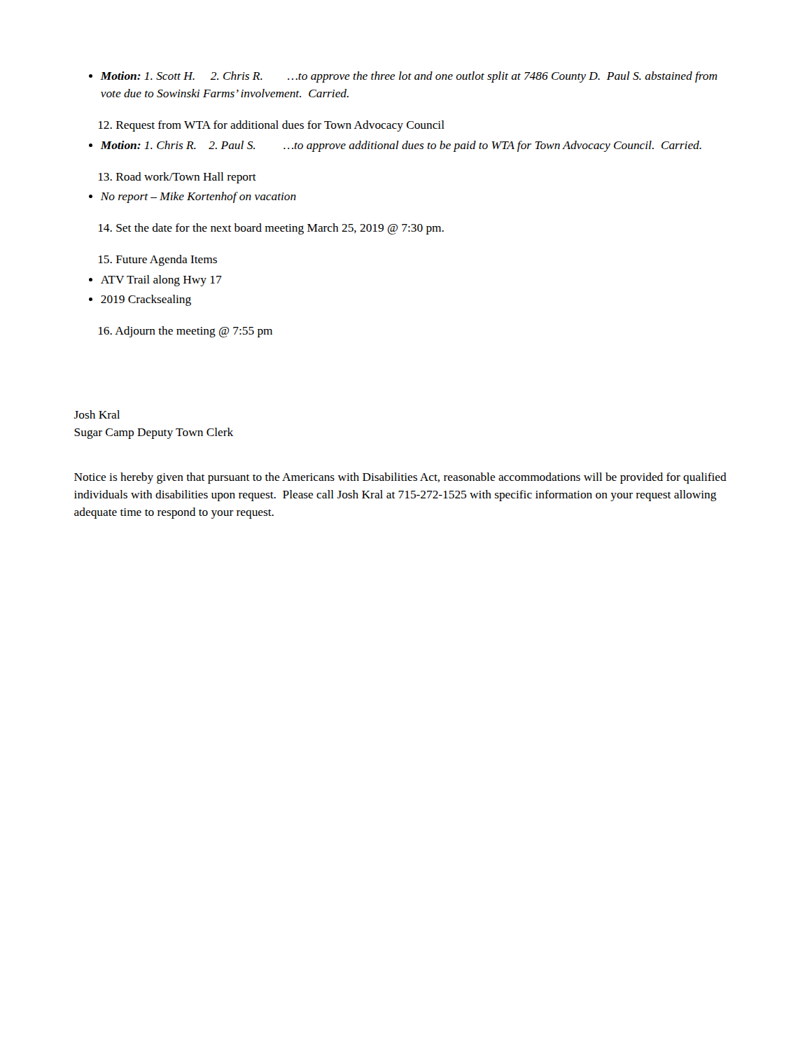Motion: 1. Scott H. 2. Chris R. …to approve the three lot and one outlot split at 7486 County D. Paul S. abstained from vote due to Sowinski Farms’ involvement. Carried.
12. Request from WTA for additional dues for Town Advocacy Council
Motion: 1. Chris R. 2. Paul S. …to approve additional dues to be paid to WTA for Town Advocacy Council. Carried.
13. Road work/Town Hall report
No report – Mike Kortenhof on vacation
14. Set the date for the next board meeting March 25, 2019 @ 7:30 pm.
15. Future Agenda Items
ATV Trail along Hwy 17
2019 Cracksealing
16. Adjourn the meeting @ 7:55 pm
Josh Kral
Sugar Camp Deputy Town Clerk
Notice is hereby given that pursuant to the Americans with Disabilities Act, reasonable accommodations will be provided for qualified individuals with disabilities upon request. Please call Josh Kral at 715-272-1525 with specific information on your request allowing adequate time to respond to your request.